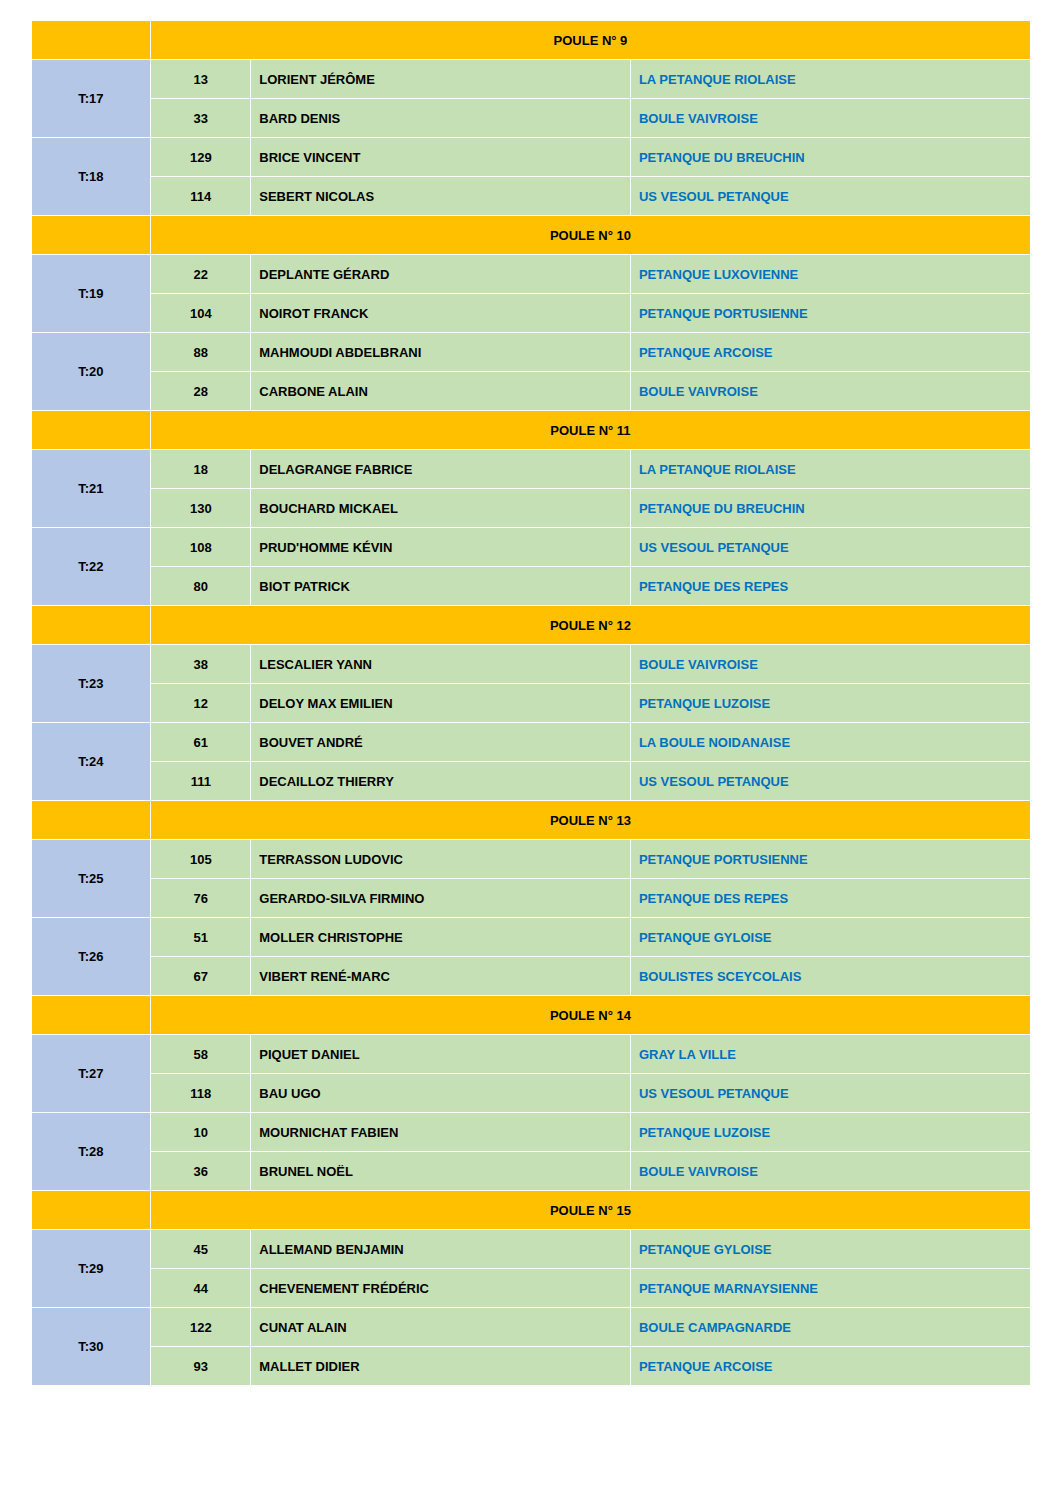| | POULE N° 9 |
| T:17 | 13 | LORIENT JÉRÔME | LA PETANQUE RIOLAISE |
| 33 | BARD DENIS | BOULE VAIVROISE |
| T:18 | 129 | BRICE VINCENT | PETANQUE DU BREUCHIN |
| 114 | SEBERT NICOLAS | US VESOUL PETANQUE |
| | POULE N° 10 |
| T:19 | 22 | DEPLANTE GÉRARD | PETANQUE LUXOVIENNE |
| 104 | NOIROT FRANCK | PETANQUE PORTUSIENNE |
| T:20 | 88 | MAHMOUDI ABDELBRANI | PETANQUE ARCOISE |
| 28 | CARBONE ALAIN | BOULE VAIVROISE |
| | POULE N° 11 |
| T:21 | 18 | DELAGRANGE FABRICE | LA PETANQUE RIOLAISE |
| 130 | BOUCHARD MICKAEL | PETANQUE DU BREUCHIN |
| T:22 | 108 | PRUD'HOMME KÉVIN | US VESOUL PETANQUE |
| 80 | BIOT PATRICK | PETANQUE DES REPES |
| | POULE N° 12 |
| T:23 | 38 | LESCALIER YANN | BOULE VAIVROISE |
| 12 | DELOY MAX EMILIEN | PETANQUE LUZOISE |
| T:24 | 61 | BOUVET ANDRÉ | LA BOULE NOIDANAISE |
| 111 | DECAILLOZ THIERRY | US VESOUL PETANQUE |
| | POULE N° 13 |
| T:25 | 105 | TERRASSON LUDOVIC | PETANQUE PORTUSIENNE |
| 76 | GERARDO-SILVA FIRMINO | PETANQUE DES REPES |
| T:26 | 51 | MOLLER CHRISTOPHE | PETANQUE GYLOISE |
| 67 | VIBERT RENÉ-MARC | BOULISTES SCEYCOLAIS |
| | POULE N° 14 |
| T:27 | 58 | PIQUET DANIEL | GRAY LA VILLE |
| 118 | BAU UGO | US VESOUL PETANQUE |
| T:28 | 10 | MOURNICHAT FABIEN | PETANQUE LUZOISE |
| 36 | BRUNEL NOËL | BOULE VAIVROISE |
| | POULE N° 15 |
| T:29 | 45 | ALLEMAND BENJAMIN | PETANQUE GYLOISE |
| 44 | CHEVENEMENT FRÉDÉRIC | PETANQUE MARNAYSIENNE |
| T:30 | 122 | CUNAT ALAIN | BOULE CAMPAGNARDE |
| 93 | MALLET DIDIER | PETANQUE ARCOISE |